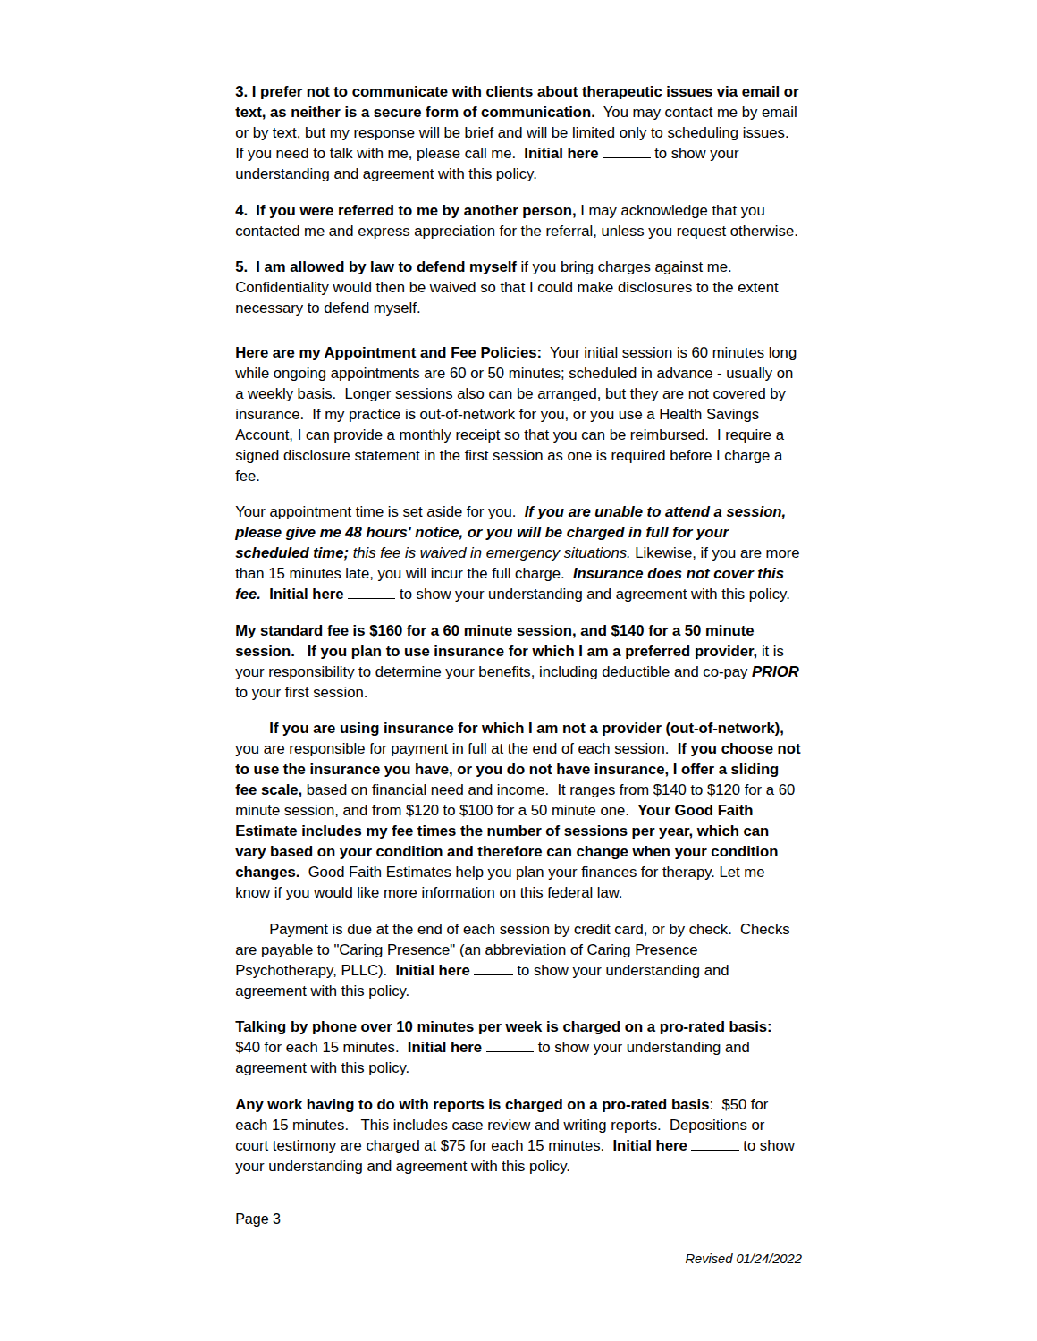3. I prefer not to communicate with clients about therapeutic issues via email or text, as neither is a secure form of communication. You may contact me by email or by text, but my response will be brief and will be limited only to scheduling issues. If you need to talk with me, please call me. Initial here to show your understanding and agreement with this policy.
4. If you were referred to me by another person, I may acknowledge that you contacted me and express appreciation for the referral, unless you request otherwise.
5. I am allowed by law to defend myself if you bring charges against me. Confidentiality would then be waived so that I could make disclosures to the extent necessary to defend myself.
Here are my Appointment and Fee Policies: Your initial session is 60 minutes long while ongoing appointments are 60 or 50 minutes; scheduled in advance - usually on a weekly basis. Longer sessions also can be arranged, but they are not covered by insurance. If my practice is out-of-network for you, or you use a Health Savings Account, I can provide a monthly receipt so that you can be reimbursed. I require a signed disclosure statement in the first session as one is required before I charge a fee.
Your appointment time is set aside for you. If you are unable to attend a session, please give me 48 hours' notice, or you will be charged in full for your scheduled time; this fee is waived in emergency situations. Likewise, if you are more than 15 minutes late, you will incur the full charge. Insurance does not cover this fee. Initial here to show your understanding and agreement with this policy.
My standard fee is $160 for a 60 minute session, and $140 for a 50 minute session. If you plan to use insurance for which I am a preferred provider, it is your responsibility to determine your benefits, including deductible and co-pay PRIOR to your first session.
If you are using insurance for which I am not a provider (out-of-network), you are responsible for payment in full at the end of each session. If you choose not to use the insurance you have, or you do not have insurance, I offer a sliding fee scale, based on financial need and income. It ranges from $140 to $120 for a 60 minute session, and from $120 to $100 for a 50 minute one. Your Good Faith Estimate includes my fee times the number of sessions per year, which can vary based on your condition and therefore can change when your condition changes. Good Faith Estimates help you plan your finances for therapy. Let me know if you would like more information on this federal law.
Payment is due at the end of each session by credit card, or by check. Checks are payable to "Caring Presence" (an abbreviation of Caring Presence Psychotherapy, PLLC). Initial here to show your understanding and agreement with this policy.
Talking by phone over 10 minutes per week is charged on a pro-rated basis: $40 for each 15 minutes. Initial here to show your understanding and agreement with this policy.
Any work having to do with reports is charged on a pro-rated basis: $50 for each 15 minutes. This includes case review and writing reports. Depositions or court testimony are charged at $75 for each 15 minutes. Initial here to show your understanding and agreement with this policy.
Page 3
Revised 01/24/2022